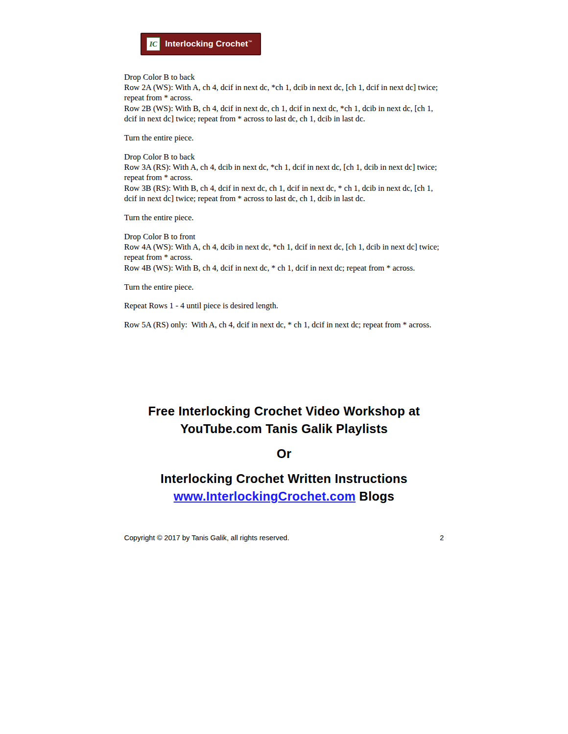IC
Interlocking Crochet™
Drop Color B to back
Row 2A (WS): With A, ch 4, dcif in next dc, *ch 1, dcib in next dc, [ch 1, dcif in next dc] twice; repeat from * across.
Row 2B (WS): With B, ch 4, dcif in next dc, ch 1, dcif in next dc, *ch 1, dcib in next dc, [ch 1, dcif in next dc] twice; repeat from * across to last dc, ch 1, dcib in last dc.
Turn the entire piece.
Drop Color B to back
Row 3A (RS): With A, ch 4, dcib in next dc, *ch 1, dcif in next dc, [ch 1, dcib in next dc] twice; repeat from * across.
Row 3B (RS): With B, ch 4, dcif in next dc, ch 1, dcif in next dc, * ch 1, dcib in next dc, [ch 1, dcif in next dc] twice; repeat from * across to last dc, ch 1, dcib in last dc.
Turn the entire piece.
Drop Color B to front
Row 4A (WS): With A, ch 4, dcib in next dc, *ch 1, dcif in next dc, [ch 1, dcib in next dc] twice; repeat from * across.
Row 4B (WS): With B, ch 4, dcif in next dc, * ch 1, dcif in next dc; repeat from * across.
Turn the entire piece.
Repeat Rows 1 - 4 until piece is desired length.
Row 5A (RS) only: With A, ch 4, dcif in next dc, * ch 1, dcif in next dc; repeat from * across.
Free Interlocking Crochet Video Workshop at
YouTube.com Tanis Galik Playlists
Or
Interlocking Crochet Written Instructions
www.InterlockingCrochet.com Blogs
Copyright © 2017 by Tanis Galik, all rights reserved.
2